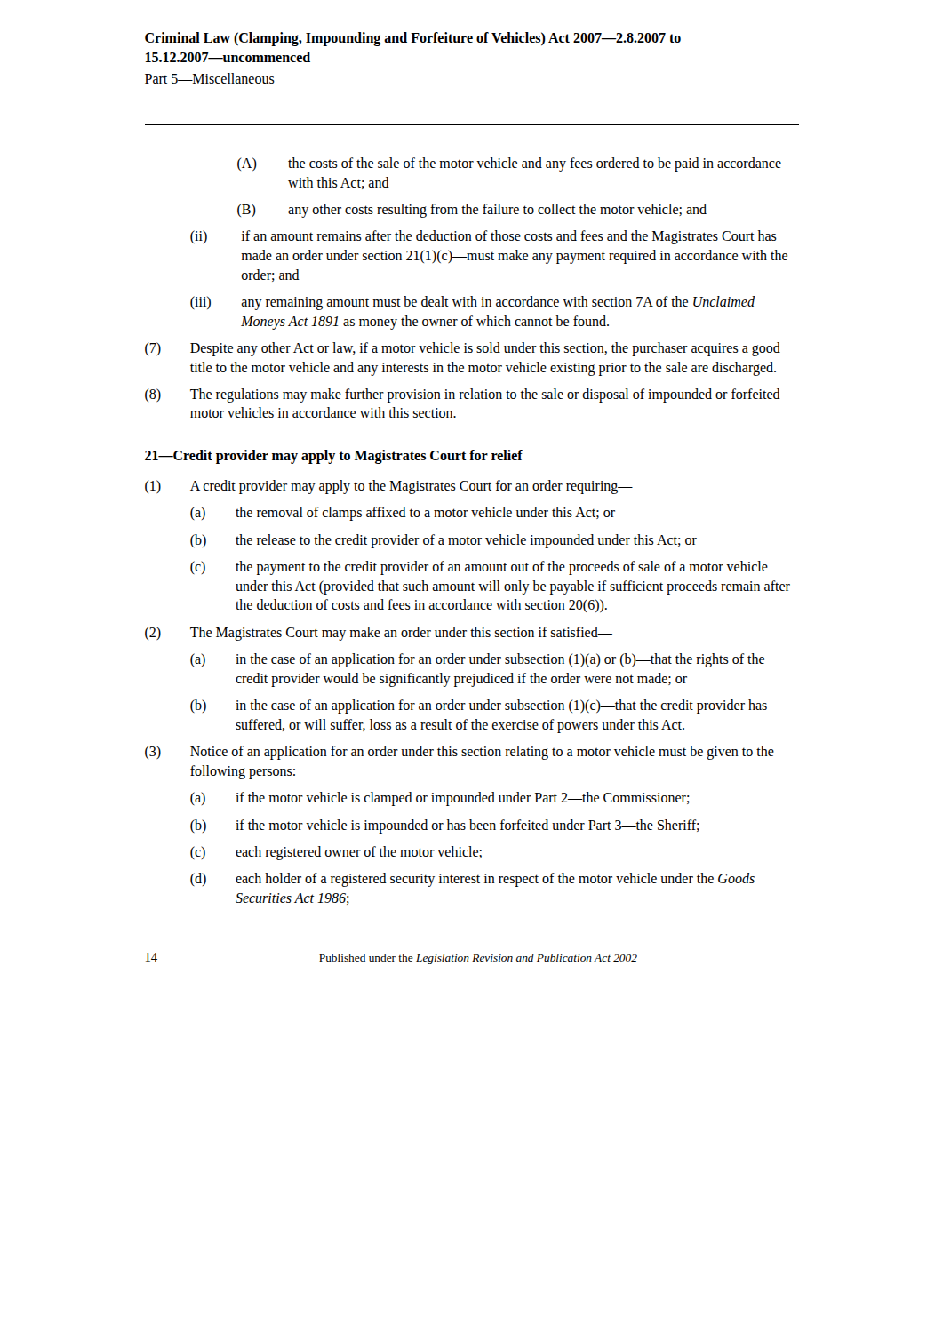Criminal Law (Clamping, Impounding and Forfeiture of Vehicles) Act 2007—2.8.2007 to
15.12.2007—uncommenced
Part 5—Miscellaneous
(A) the costs of the sale of the motor vehicle and any fees ordered to be paid in accordance with this Act; and
(B) any other costs resulting from the failure to collect the motor vehicle; and
(ii) if an amount remains after the deduction of those costs and fees and the Magistrates Court has made an order under section 21(1)(c)—must make any payment required in accordance with the order; and
(iii) any remaining amount must be dealt with in accordance with section 7A of the Unclaimed Moneys Act 1891 as money the owner of which cannot be found.
(7) Despite any other Act or law, if a motor vehicle is sold under this section, the purchaser acquires a good title to the motor vehicle and any interests in the motor vehicle existing prior to the sale are discharged.
(8) The regulations may make further provision in relation to the sale or disposal of impounded or forfeited motor vehicles in accordance with this section.
21—Credit provider may apply to Magistrates Court for relief
(1) A credit provider may apply to the Magistrates Court for an order requiring—
(a) the removal of clamps affixed to a motor vehicle under this Act; or
(b) the release to the credit provider of a motor vehicle impounded under this Act; or
(c) the payment to the credit provider of an amount out of the proceeds of sale of a motor vehicle under this Act (provided that such amount will only be payable if sufficient proceeds remain after the deduction of costs and fees in accordance with section 20(6)).
(2) The Magistrates Court may make an order under this section if satisfied—
(a) in the case of an application for an order under subsection (1)(a) or (b)—that the rights of the credit provider would be significantly prejudiced if the order were not made; or
(b) in the case of an application for an order under subsection (1)(c)—that the credit provider has suffered, or will suffer, loss as a result of the exercise of powers under this Act.
(3) Notice of an application for an order under this section relating to a motor vehicle must be given to the following persons:
(a) if the motor vehicle is clamped or impounded under Part 2—the Commissioner;
(b) if the motor vehicle is impounded or has been forfeited under Part 3—the Sheriff;
(c) each registered owner of the motor vehicle;
(d) each holder of a registered security interest in respect of the motor vehicle under the Goods Securities Act 1986;
14 Published under the Legislation Revision and Publication Act 2002